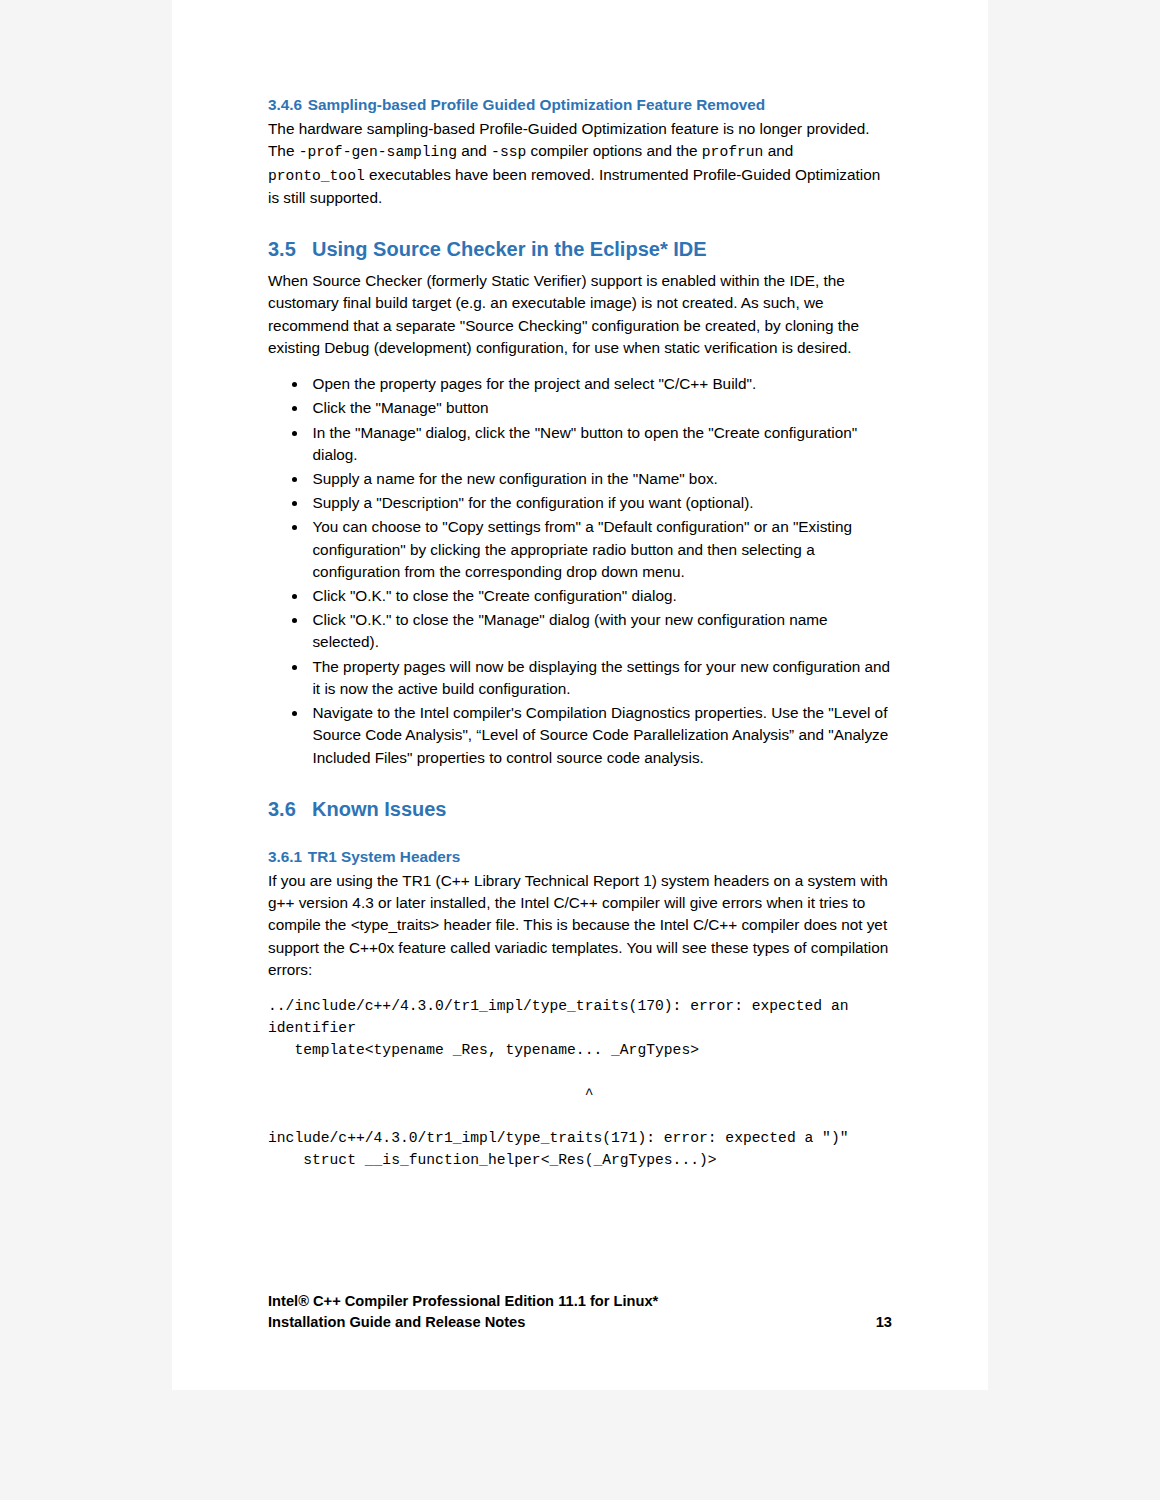3.4.6 Sampling-based Profile Guided Optimization Feature Removed
The hardware sampling-based Profile-Guided Optimization feature is no longer provided. The -prof-gen-sampling and -ssp compiler options and the profrun and pronto_tool executables have been removed. Instrumented Profile-Guided Optimization is still supported.
3.5 Using Source Checker in the Eclipse* IDE
When Source Checker (formerly Static Verifier) support is enabled within the IDE, the customary final build target (e.g. an executable image) is not created. As such, we recommend that a separate "Source Checking" configuration be created, by cloning the existing Debug (development) configuration, for use when static verification is desired.
Open the property pages for the project and select "C/C++ Build".
Click the "Manage" button
In the "Manage" dialog, click the "New" button to open the "Create configuration" dialog.
Supply a name for the new configuration in the "Name" box.
Supply a "Description" for the configuration if you want (optional).
You can choose to "Copy settings from" a "Default configuration" or an "Existing configuration" by clicking the appropriate radio button and then selecting a configuration from the corresponding drop down menu.
Click "O.K." to close the "Create configuration" dialog.
Click "O.K." to close the "Manage" dialog (with your new configuration name selected).
The property pages will now be displaying the settings for your new configuration and it is now the active build configuration.
Navigate to the Intel compiler's Compilation Diagnostics properties. Use the "Level of Source Code Analysis", “Level of Source Code Parallelization Analysis” and "Analyze Included Files" properties to control source code analysis.
3.6 Known Issues
3.6.1 TR1 System Headers
If you are using the TR1 (C++ Library Technical Report 1) system headers on a system with g++ version 4.3 or later installed, the Intel C/C++ compiler will give errors when it tries to compile the <type_traits> header file. This is because the Intel C/C++ compiler does not yet support the C++0x feature called variadic templates. You will see these types of compilation errors:
../include/c++/4.3.0/tr1_impl/type_traits(170): error: expected an
identifier
   template<typename _Res, typename... _ArgTypes>

                                    ^

include/c++/4.3.0/tr1_impl/type_traits(171): error: expected a ")"
    struct __is_function_helper<_Res(_ArgTypes...)>
Intel® C++ Compiler Professional Edition 11.1 for Linux*
Installation Guide and Release Notes 13